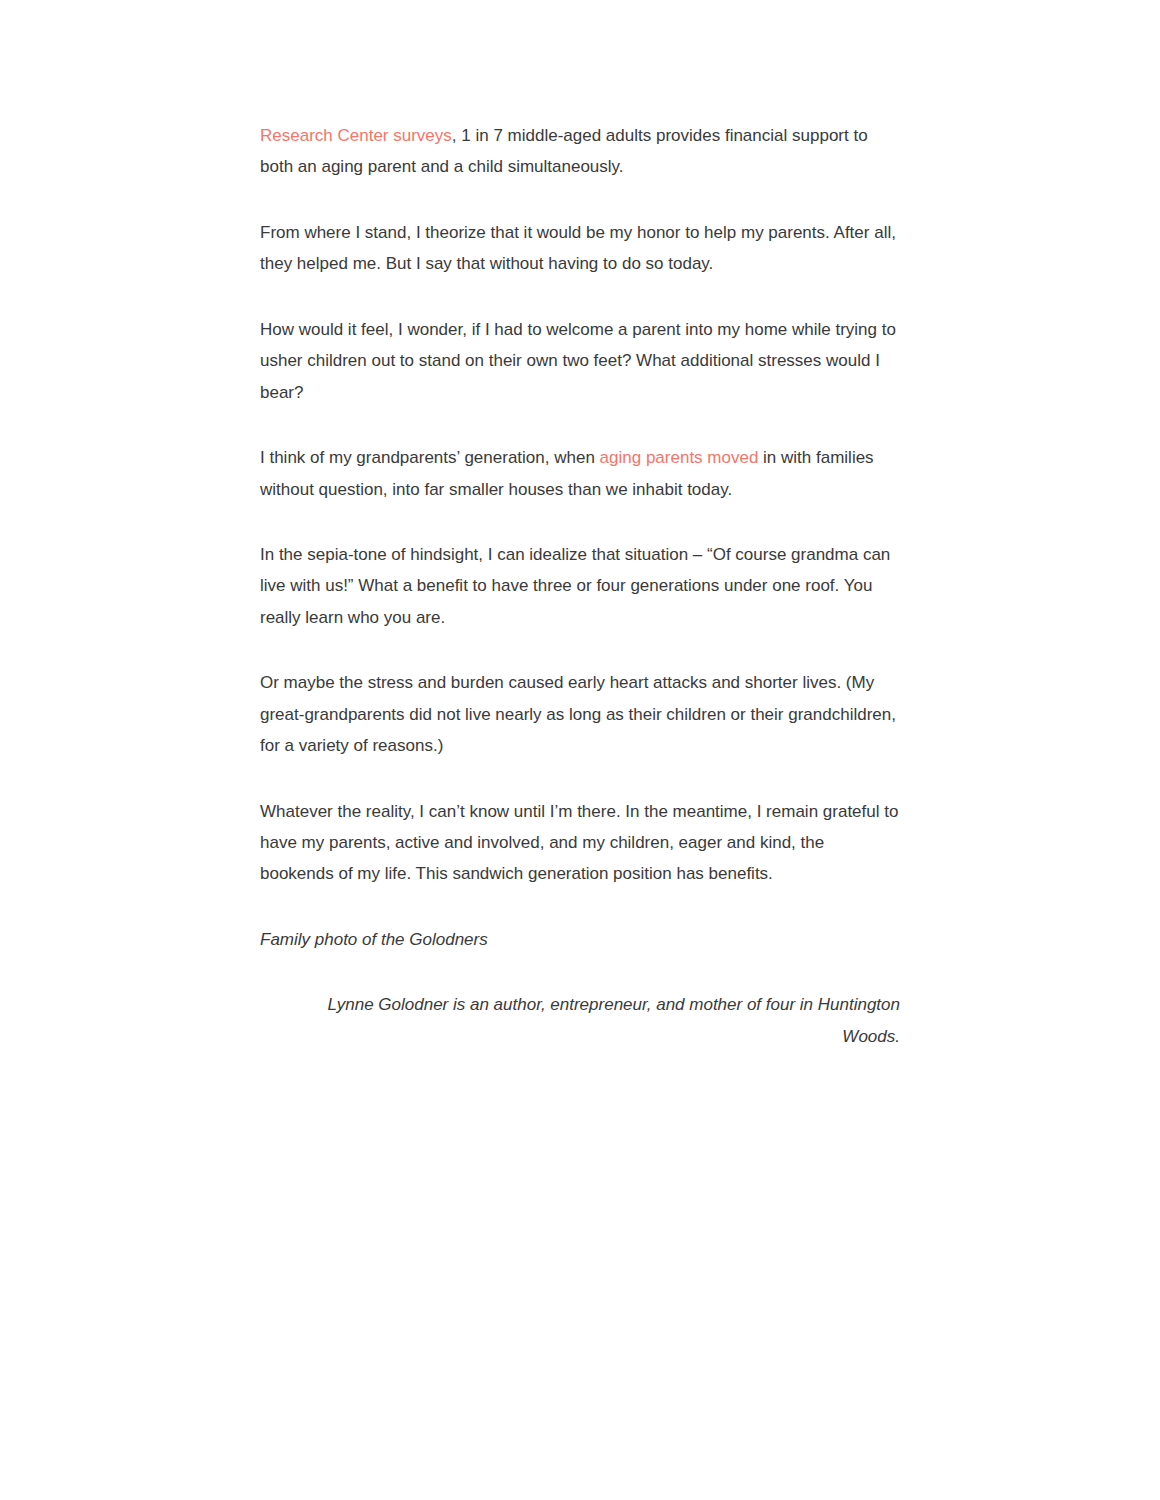Research Center surveys, 1 in 7 middle-aged adults provides financial support to both an aging parent and a child simultaneously.
From where I stand, I theorize that it would be my honor to help my parents. After all, they helped me. But I say that without having to do so today.
How would it feel, I wonder, if I had to welcome a parent into my home while trying to usher children out to stand on their own two feet? What additional stresses would I bear?
I think of my grandparents’ generation, when aging parents moved in with families without question, into far smaller houses than we inhabit today.
In the sepia-tone of hindsight, I can idealize that situation – “Of course grandma can live with us!” What a benefit to have three or four generations under one roof. You really learn who you are.
Or maybe the stress and burden caused early heart attacks and shorter lives. (My great-grandparents did not live nearly as long as their children or their grandchildren, for a variety of reasons.)
Whatever the reality, I can’t know until I’m there. In the meantime, I remain grateful to have my parents, active and involved, and my children, eager and kind, the bookends of my life. This sandwich generation position has benefits.
Family photo of the Golodners
Lynne Golodner is an author, entrepreneur, and mother of four in Huntington Woods.